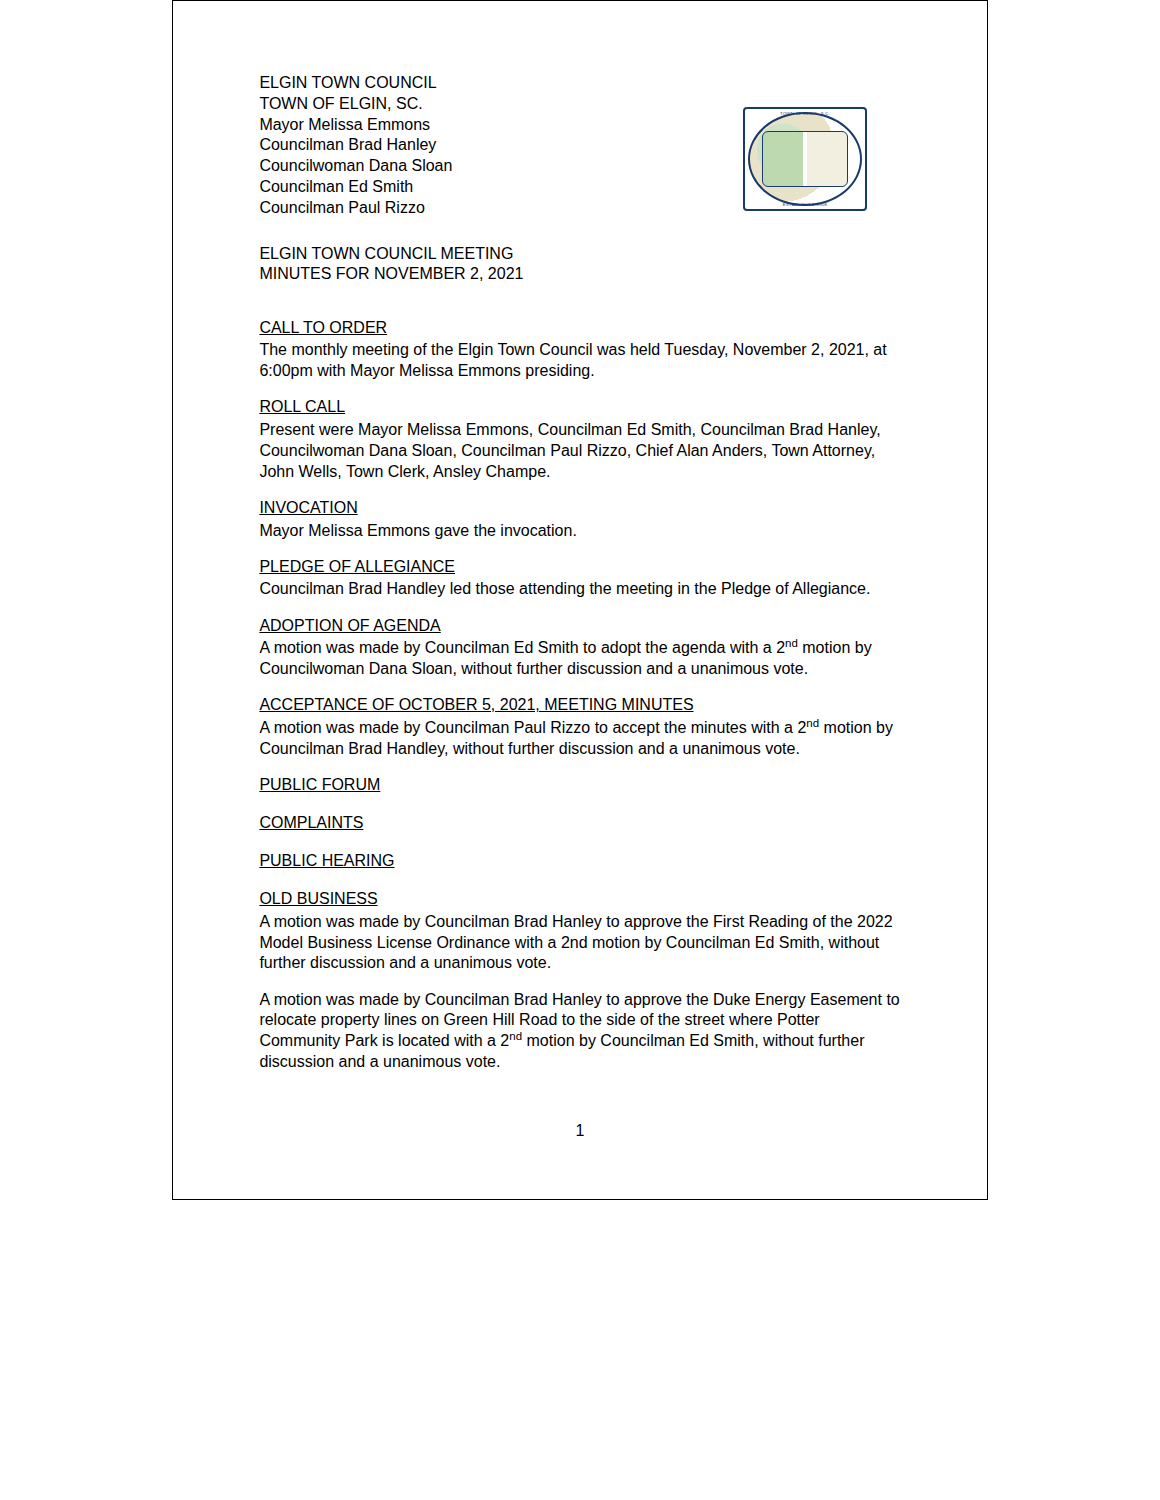TOWN OF ELGIN, S.C.
ESTABLISHED 1908
ELGIN TOWN COUNCIL
TOWN OF ELGIN, SC.
Mayor Melissa Emmons
Councilman Brad Hanley
Councilwoman Dana Sloan
Councilman Ed Smith
Councilman Paul Rizzo
ELGIN TOWN COUNCIL MEETING
MINUTES FOR NOVEMBER 2, 2021
CALL TO ORDER
The monthly meeting of the Elgin Town Council was held Tuesday, November 2, 2021, at 6:00pm with Mayor Melissa Emmons presiding.
ROLL CALL
Present were Mayor Melissa Emmons, Councilman Ed Smith, Councilman Brad Hanley, Councilwoman Dana Sloan, Councilman Paul Rizzo, Chief Alan Anders, Town Attorney, John Wells, Town Clerk, Ansley Champe.
INVOCATION
Mayor Melissa Emmons gave the invocation.
PLEDGE OF ALLEGIANCE
Councilman Brad Handley led those attending the meeting in the Pledge of Allegiance.
ADOPTION OF AGENDA
A motion was made by Councilman Ed Smith to adopt the agenda with a 2nd motion by Councilwoman Dana Sloan, without further discussion and a unanimous vote.
ACCEPTANCE OF OCTOBER 5, 2021, MEETING MINUTES
A motion was made by Councilman Paul Rizzo to accept the minutes with a 2nd motion by Councilman Brad Handley, without further discussion and a unanimous vote.
PUBLIC FORUM
COMPLAINTS
PUBLIC HEARING
OLD BUSINESS
A motion was made by Councilman Brad Hanley to approve the First Reading of the 2022 Model Business License Ordinance with a 2nd motion by Councilman Ed Smith, without further discussion and a unanimous vote.
A motion was made by Councilman Brad Hanley to approve the Duke Energy Easement to relocate property lines on Green Hill Road to the side of the street where Potter Community Park is located with a 2nd motion by Councilman Ed Smith, without further discussion and a unanimous vote.
1